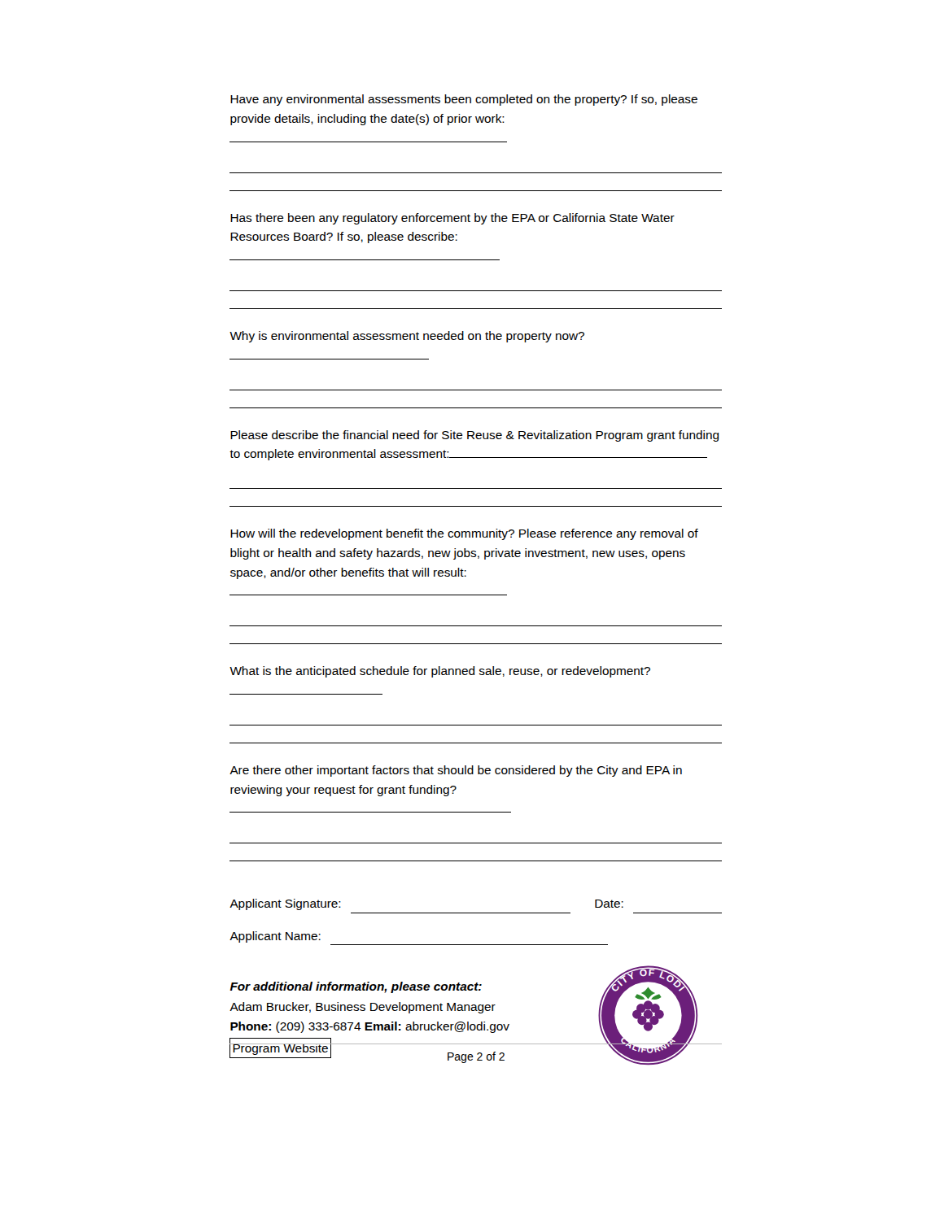Have any environmental assessments been completed on the property? If so, please provide details, including the date(s) of prior work:
Has there been any regulatory enforcement by the EPA or California State Water Resources Board? If so, please describe:
Why is environmental assessment needed on the property now?
Please describe the financial need for Site Reuse & Revitalization Program grant funding to complete environmental assessment:
How will the redevelopment benefit the community? Please reference any removal of blight or health and safety hazards, new jobs, private investment, new uses, opens space, and/or other benefits that will result:
What is the anticipated schedule for planned sale, reuse, or redevelopment?
Are there other important factors that should be considered by the City and EPA in reviewing your request for grant funding?
Applicant Signature: Date:
Applicant Name:
For additional information, please contact:
Adam Brucker, Business Development Manager
Phone: (209) 333-6874 Email: abrucker@lodi.gov
Program Website
CITY OF LODI CALIFORNIA
Page 2 of 2